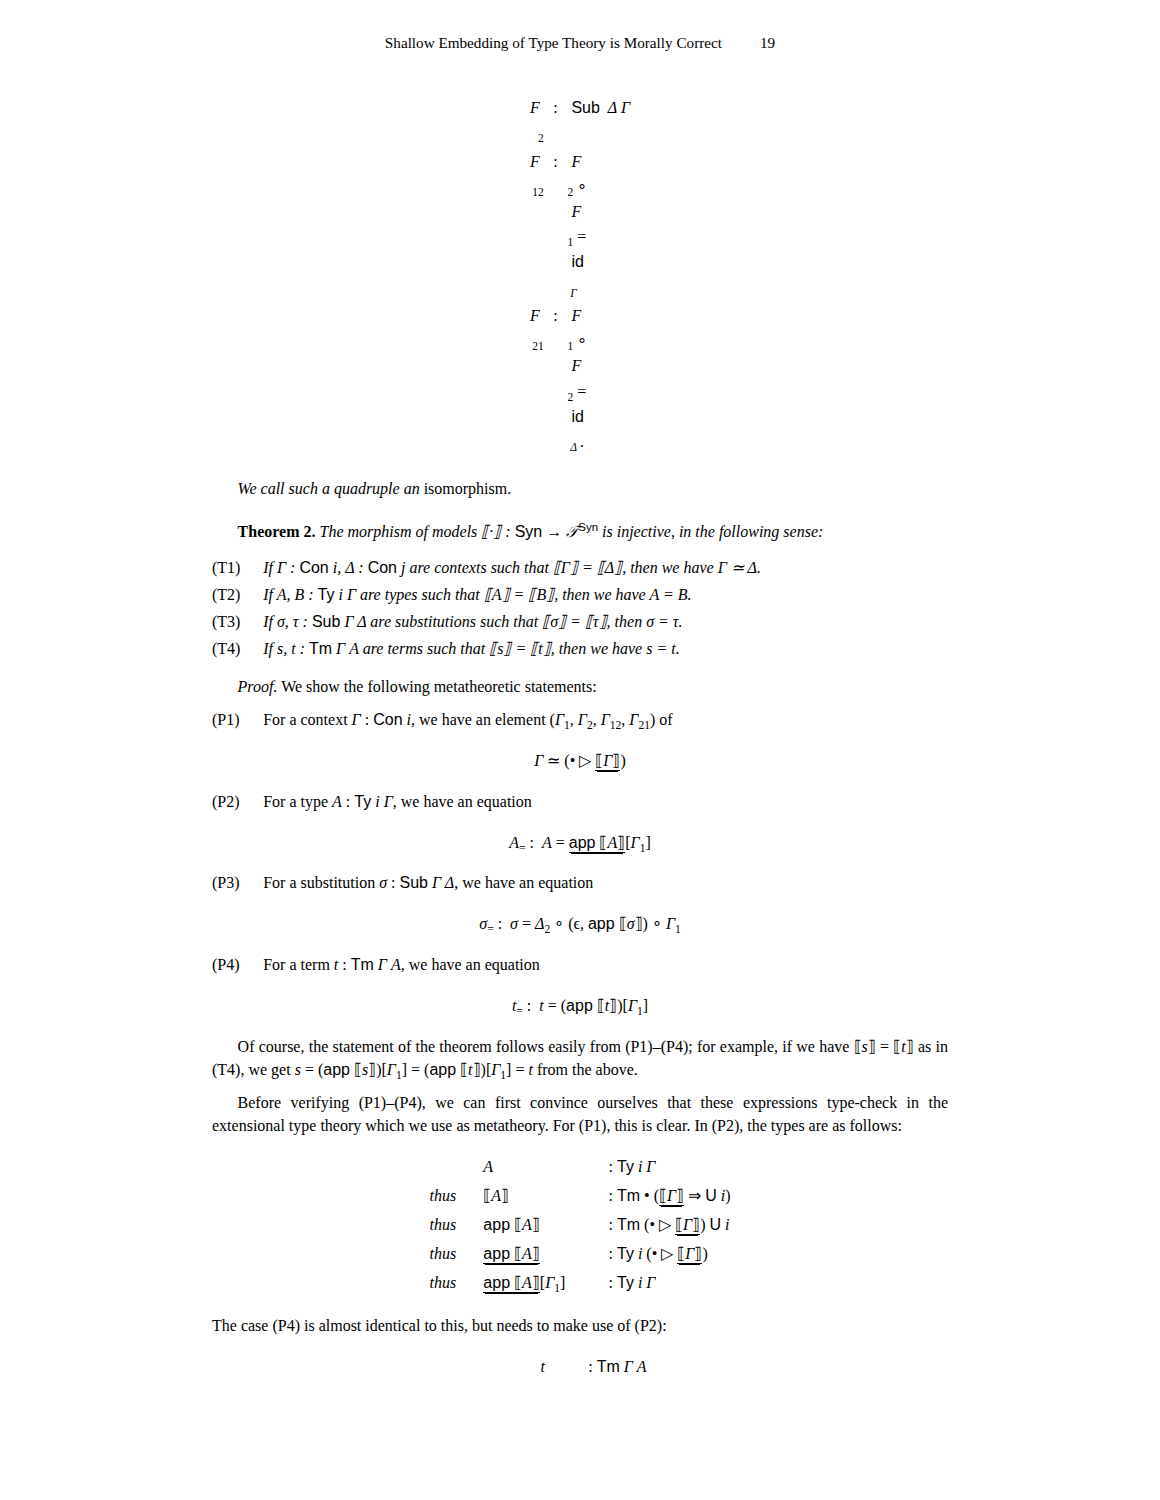Shallow Embedding of Type Theory is Morally Correct 19
F2 : Sub Δ Γ
F12 : F2 ∘ F1 = idΓ
F21 : F1 ∘ F2 = idΔ.
We call such a quadruple an isomorphism.
Theorem 2. The morphism of models ⟦·⟧ : Syn → 𝒯Syn is injective, in the following sense:
(T1) If Γ : Con i, Δ : Con j are contexts such that ⟦Γ⟧ = ⟦Δ⟧, then we have Γ ≃ Δ.
(T2) If A, B : Ty i Γ are types such that ⟦A⟧ = ⟦B⟧, then we have A = B.
(T3) If σ, τ : Sub Γ Δ are substitutions such that ⟦σ⟧ = ⟦τ⟧, then σ = τ.
(T4) If s, t : Tm Γ A are terms such that ⟦s⟧ = ⟦t⟧, then we have s = t.
Proof. We show the following metatheoretic statements:
(P1) For a context Γ : Con i, we have an element (Γ1, Γ2, Γ12, Γ21) of
Γ ≃ (• ▷ ⟦Γ⟧)
(P2) For a type A : Ty i Γ, we have an equation
A= : A = app ⟦A⟧[Γ1]
(P3) For a substitution σ : Sub Γ Δ, we have an equation
σ= : σ = Δ2 ∘ (ϵ, app ⟦σ⟧) ∘ Γ1
(P4) For a term t : Tm Γ A, we have an equation
t= : t = (app ⟦t⟧)[Γ1]
Of course, the statement of the theorem follows easily from (P1)–(P4); for example, if we have ⟦s⟧ = ⟦t⟧ as in (T4), we get s = (app ⟦s⟧)[Γ1] = (app ⟦t⟧)[Γ1] = t from the above.
Before verifying (P1)–(P4), we can first convince ourselves that these expressions type-check in the extensional type theory which we use as metatheory. For (P1), this is clear. In (P2), the types are as follows:
| | A | : Ty i Γ |
| thus | ⟦ A ⟧ | : Tm • ( ⟦ Γ ⟧ ⇒ U i ) |
| thus | app ⟦ A ⟧ | : Tm (• ▷ ⟦ Γ ⟧ ) U i |
| thus | app ⟦ A ⟧ | : Ty i (• ▷ ⟦ Γ ⟧ ) |
| thus | app ⟦ A ⟧ [ Γ 1 ] | : Ty i Γ |
The case (P4) is almost identical to this, but needs to make use of (P2):
| | t | : Tm Γ A |